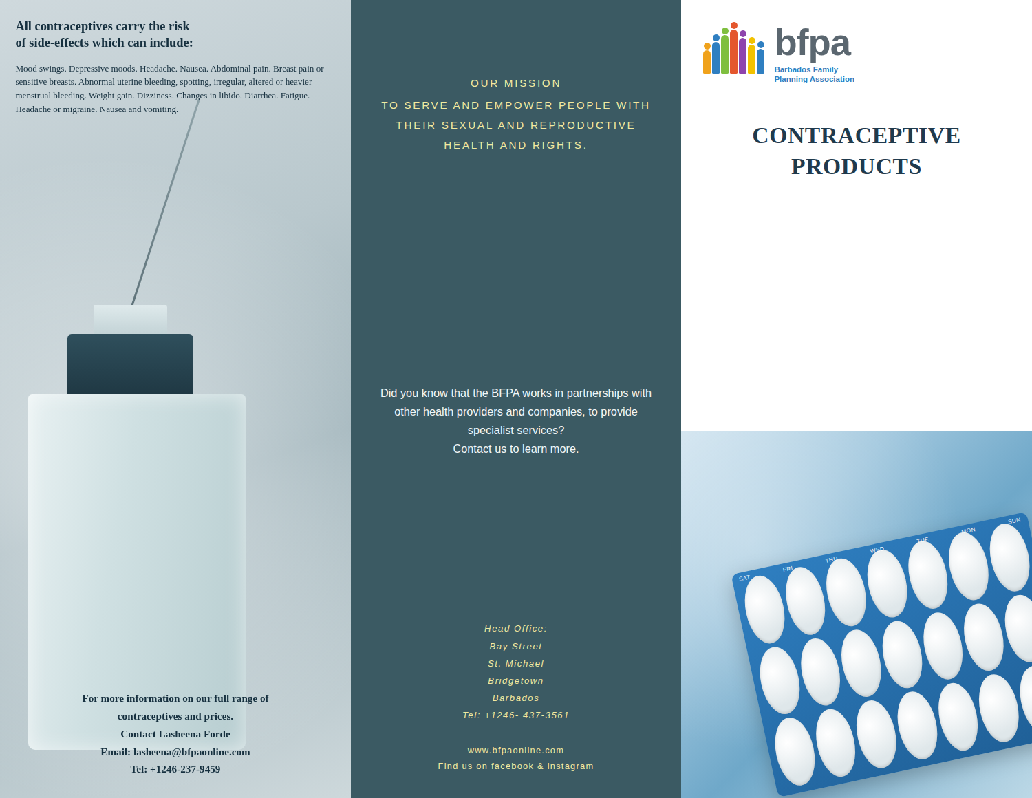All contraceptives carry the risk
of side-effects which can include:
Mood swings. Depressive moods. Headache. Nausea. Abdominal pain. Breast pain or sensitive breasts. Abnormal uterine bleeding, spotting, irregular, altered or heavier menstrual bleeding. Weight gain. Dizziness. Changes in libido. Diarrhea. Fatigue. Headache or migraine. Nausea and vomiting.
For more information on our full range of
contraceptives and prices.
Contact Lasheena Forde
Email: lasheena@bfpaonline.com
Tel: +1246-237-9459
Our Mission To serve and empower people with their sexual and reproductive health and rights.
Did you know that the BFPA works in partnerships with other health providers and companies, to provide specialist services?
Contact us to learn more.
Head Office: Bay Street
St. Michael
Bridgetown
Barbados
Tel: +1246- 437-3561
www.bfpaonline.com
Find us on facebook & instagram
bfpa
Barbados Family
Planning Association
CONTRACEPTIVE
PRODUCTS
SAT FRI THU WED TUE MON SUN